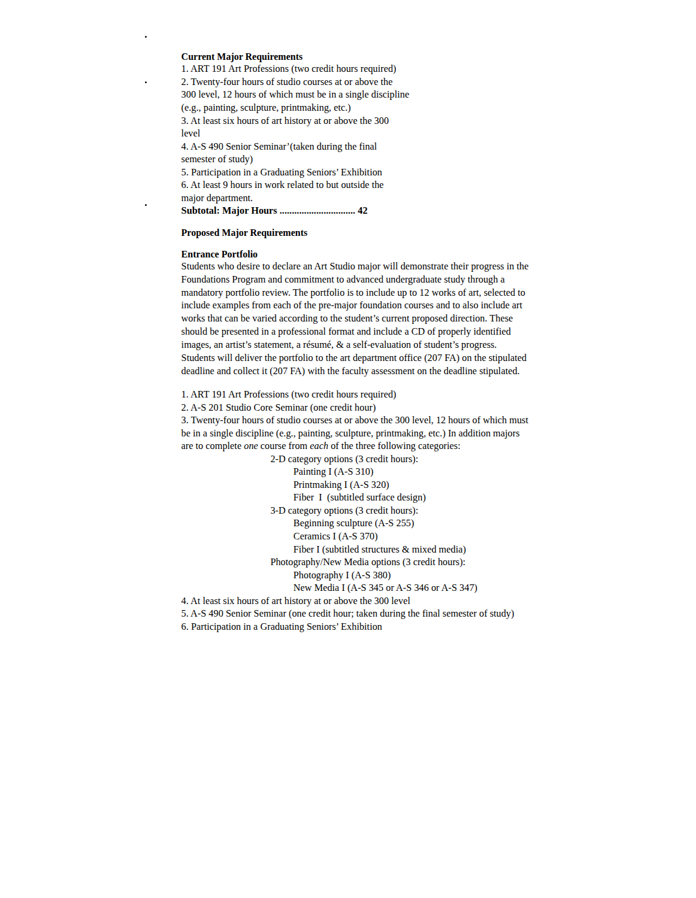Current Major Requirements
1. ART 191 Art Professions (two credit hours required)
2. Twenty-four hours of studio courses at or above the
300 level, 12 hours of which must be in a single discipline
(e.g., painting, sculpture, printmaking, etc.)
3. At least six hours of art history at or above the 300
level
4. A-S 490 Senior Seminar’(taken during the final
semester of study)
5. Participation in a Graduating Seniors’ Exhibition
6. At least 9 hours in work related to but outside the
major department.
Subtotal: Major Hours ............................... 42
Proposed Major Requirements
Entrance Portfolio
Students who desire to declare an Art Studio major will demonstrate their progress in the Foundations Program and commitment to advanced undergraduate study through a mandatory portfolio review. The portfolio is to include up to 12 works of art, selected to include examples from each of the pre-major foundation courses and to also include art works that can be varied according to the student’s current proposed direction. These should be presented in a professional format and include a CD of properly identified images, an artist’s statement, a résumé, & a self-evaluation of student’s progress. Students will deliver the portfolio to the art department office (207 FA) on the stipulated deadline and collect it (207 FA) with the faculty assessment on the deadline stipulated.
1. ART 191 Art Professions (two credit hours required)
2. A-S 201 Studio Core Seminar (one credit hour)
3. Twenty-four hours of studio courses at or above the 300 level, 12 hours of which must be in a single discipline (e.g., painting, sculpture, printmaking, etc.) In addition majors are to complete one course from each of the three following categories:
2-D category options (3 credit hours):
Painting I (A-S 310)
Printmaking I (A-S 320)
Fiber I (subtitled surface design)
3-D category options (3 credit hours):
Beginning sculpture (A-S 255)
Ceramics I (A-S 370)
Fiber I (subtitled structures & mixed media)
Photography/New Media options (3 credit hours):
Photography I (A-S 380)
New Media I (A-S 345 or A-S 346 or A-S 347)
4. At least six hours of art history at or above the 300 level
5. A-S 490 Senior Seminar (one credit hour; taken during the final semester of study)
6. Participation in a Graduating Seniors’ Exhibition